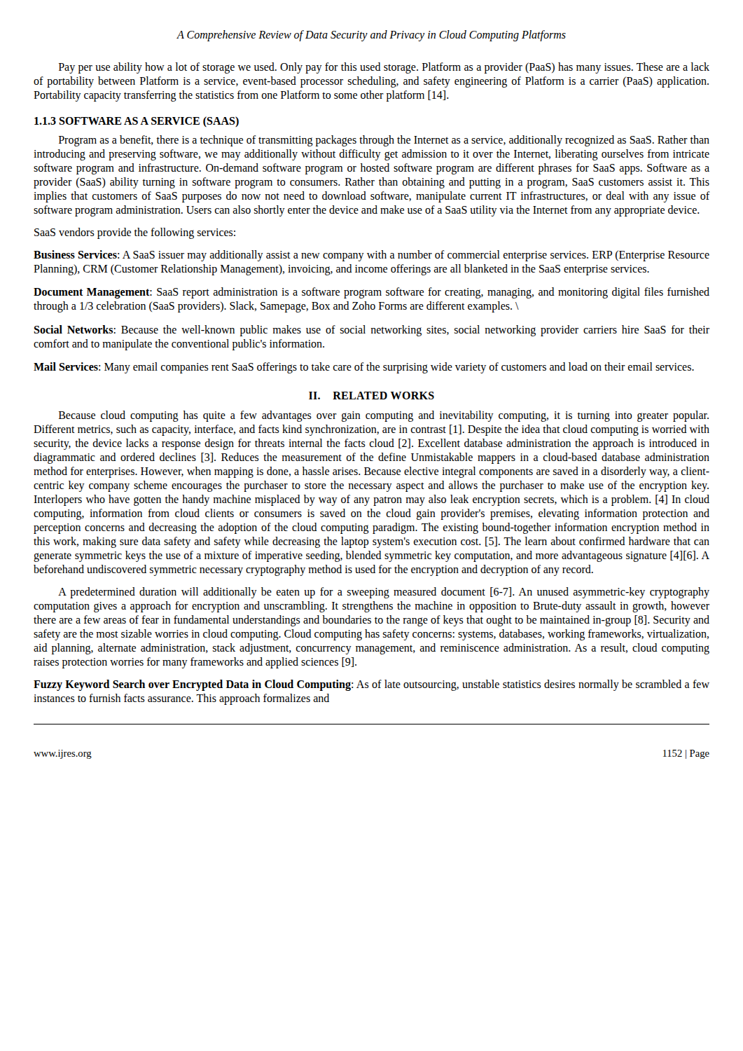A Comprehensive Review of Data Security and Privacy in Cloud Computing Platforms
Pay per use ability how a lot of storage we used. Only pay for this used storage. Platform as a provider (PaaS) has many issues. These are a lack of portability between Platform is a service, event-based processor scheduling, and safety engineering of Platform is a carrier (PaaS) application. Portability capacity transferring the statistics from one Platform to some other platform [14].
1.1.3 SOFTWARE AS A SERVICE (SAAS)
Program as a benefit, there is a technique of transmitting packages through the Internet as a service, additionally recognized as SaaS. Rather than introducing and preserving software, we may additionally without difficulty get admission to it over the Internet, liberating ourselves from intricate software program and infrastructure. On-demand software program or hosted software program are different phrases for SaaS apps. Software as a provider (SaaS) ability turning in software program to consumers. Rather than obtaining and putting in a program, SaaS customers assist it. This implies that customers of SaaS purposes do now not need to download software, manipulate current IT infrastructures, or deal with any issue of software program administration. Users can also shortly enter the device and make use of a SaaS utility via the Internet from any appropriate device.
SaaS vendors provide the following services:
Business Services: A SaaS issuer may additionally assist a new company with a number of commercial enterprise services. ERP (Enterprise Resource Planning), CRM (Customer Relationship Management), invoicing, and income offerings are all blanketed in the SaaS enterprise services.
Document Management: SaaS report administration is a software program software for creating, managing, and monitoring digital files furnished through a 1/3 celebration (SaaS providers). Slack, Samepage, Box and Zoho Forms are different examples. \
Social Networks: Because the well-known public makes use of social networking sites, social networking provider carriers hire SaaS for their comfort and to manipulate the conventional public's information.
Mail Services: Many email companies rent SaaS offerings to take care of the surprising wide variety of customers and load on their email services.
II. RELATED WORKS
Because cloud computing has quite a few advantages over gain computing and inevitability computing, it is turning into greater popular. Different metrics, such as capacity, interface, and facts kind synchronization, are in contrast [1]. Despite the idea that cloud computing is worried with security, the device lacks a response design for threats internal the facts cloud [2]. Excellent database administration the approach is introduced in diagrammatic and ordered declines [3]. Reduces the measurement of the define Unmistakable mappers in a cloud-based database administration method for enterprises. However, when mapping is done, a hassle arises. Because elective integral components are saved in a disorderly way, a client-centric key company scheme encourages the purchaser to store the necessary aspect and allows the purchaser to make use of the encryption key. Interlopers who have gotten the handy machine misplaced by way of any patron may also leak encryption secrets, which is a problem. [4] In cloud computing, information from cloud clients or consumers is saved on the cloud gain provider's premises, elevating information protection and perception concerns and decreasing the adoption of the cloud computing paradigm. The existing bound-together information encryption method in this work, making sure data safety and safety while decreasing the laptop system's execution cost. [5]. The learn about confirmed hardware that can generate symmetric keys the use of a mixture of imperative seeding, blended symmetric key computation, and more advantageous signature [4][6]. A beforehand undiscovered symmetric necessary cryptography method is used for the encryption and decryption of any record.
A predetermined duration will additionally be eaten up for a sweeping measured document [6-7]. An unused asymmetric-key cryptography computation gives a approach for encryption and unscrambling. It strengthens the machine in opposition to Brute-duty assault in growth, however there are a few areas of fear in fundamental understandings and boundaries to the range of keys that ought to be maintained in-group [8]. Security and safety are the most sizable worries in cloud computing. Cloud computing has safety concerns: systems, databases, working frameworks, virtualization, aid planning, alternate administration, stack adjustment, concurrency management, and reminiscence administration. As a result, cloud computing raises protection worries for many frameworks and applied sciences [9].
Fuzzy Keyword Search over Encrypted Data in Cloud Computing: As of late outsourcing, unstable statistics desires normally be scrambled a few instances to furnish facts assurance. This approach formalizes and
www.ijres.org 1152 | Page